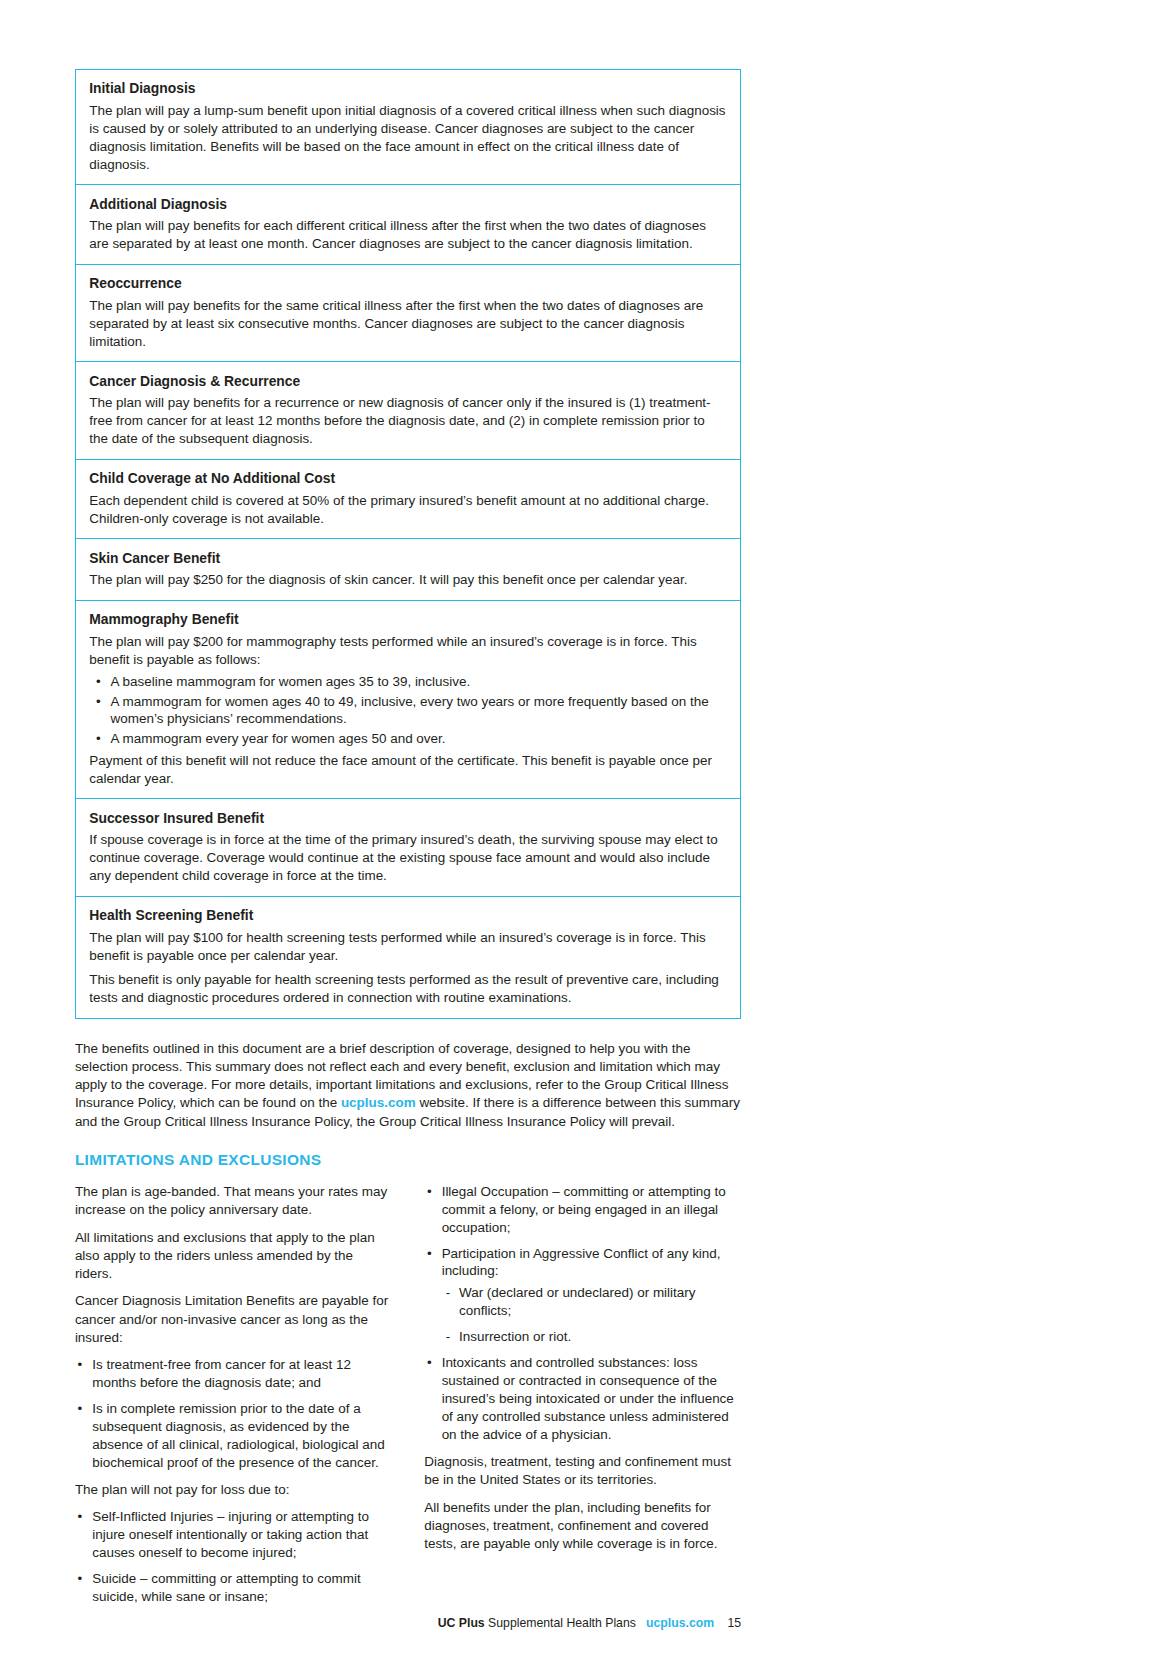| Initial Diagnosis The plan will pay a lump-sum benefit upon initial diagnosis of a covered critical illness when such diagnosis is caused by or solely attributed to an underlying disease. Cancer diagnoses are subject to the cancer diagnosis limitation. Benefits will be based on the face amount in effect on the critical illness date of diagnosis. |
| Additional Diagnosis The plan will pay benefits for each different critical illness after the first when the two dates of diagnoses are separated by at least one month. Cancer diagnoses are subject to the cancer diagnosis limitation. |
| Reoccurrence The plan will pay benefits for the same critical illness after the first when the two dates of diagnoses are separated by at least six consecutive months. Cancer diagnoses are subject to the cancer diagnosis limitation. |
| Cancer Diagnosis & Recurrence The plan will pay benefits for a recurrence or new diagnosis of cancer only if the insured is (1) treatment-free from cancer for at least 12 months before the diagnosis date, and (2) in complete remission prior to the date of the subsequent diagnosis. |
| Child Coverage at No Additional Cost Each dependent child is covered at 50% of the primary insured’s benefit amount at no additional charge. Children-only coverage is not available. |
| Skin Cancer Benefit The plan will pay $250 for the diagnosis of skin cancer. It will pay this benefit once per calendar year. |
| Mammography Benefit The plan will pay $200 for mammography tests performed while an insured’s coverage is in force. This benefit is payable as follows: A baseline mammogram for women ages 35 to 39, inclusive. A mammogram for women ages 40 to 49, inclusive, every two years or more frequently based on the women’s physicians’ recommendations. A mammogram every year for women ages 50 and over. Payment of this benefit will not reduce the face amount of the certificate. This benefit is payable once per calendar year. |
| Successor Insured Benefit If spouse coverage is in force at the time of the primary insured’s death, the surviving spouse may elect to continue coverage. Coverage would continue at the existing spouse face amount and would also include any dependent child coverage in force at the time. |
| Health Screening Benefit The plan will pay $100 for health screening tests performed while an insured’s coverage is in force. This benefit is payable once per calendar year. This benefit is only payable for health screening tests performed as the result of preventive care, including tests and diagnostic procedures ordered in connection with routine examinations. |
The benefits outlined in this document are a brief description of coverage, designed to help you with the selection process. This summary does not reflect each and every benefit, exclusion and limitation which may apply to the coverage. For more details, important limitations and exclusions, refer to the Group Critical Illness Insurance Policy, which can be found on the ucplus.com website. If there is a difference between this summary and the Group Critical Illness Insurance Policy, the Group Critical Illness Insurance Policy will prevail.
Limitations and Exclusions
The plan is age-banded. That means your rates may increase on the policy anniversary date.
All limitations and exclusions that apply to the plan also apply to the riders unless amended by the riders.
Cancer Diagnosis Limitation Benefits are payable for cancer and/or non-invasive cancer as long as the insured:
Is treatment-free from cancer for at least 12 months before the diagnosis date; and
Is in complete remission prior to the date of a subsequent diagnosis, as evidenced by the absence of all clinical, radiological, biological and biochemical proof of the presence of the cancer.
The plan will not pay for loss due to:
Self-Inflicted Injuries – injuring or attempting to injure oneself intentionally or taking action that causes oneself to become injured;
Suicide – committing or attempting to commit suicide, while sane or insane;
Illegal Occupation – committing or attempting to commit a felony, or being engaged in an illegal occupation;
Participation in Aggressive Conflict of any kind, including:
War (declared or undeclared) or military conflicts;
Insurrection or riot.
Intoxicants and controlled substances: loss sustained or contracted in consequence of the insured’s being intoxicated or under the influence of any controlled substance unless administered on the advice of a physician.
Diagnosis, treatment, testing and confinement must be in the United States or its territories.
All benefits under the plan, including benefits for diagnoses, treatment, confinement and covered tests, are payable only while coverage is in force.
UC Plus Supplemental Health Plans ucplus.com 15